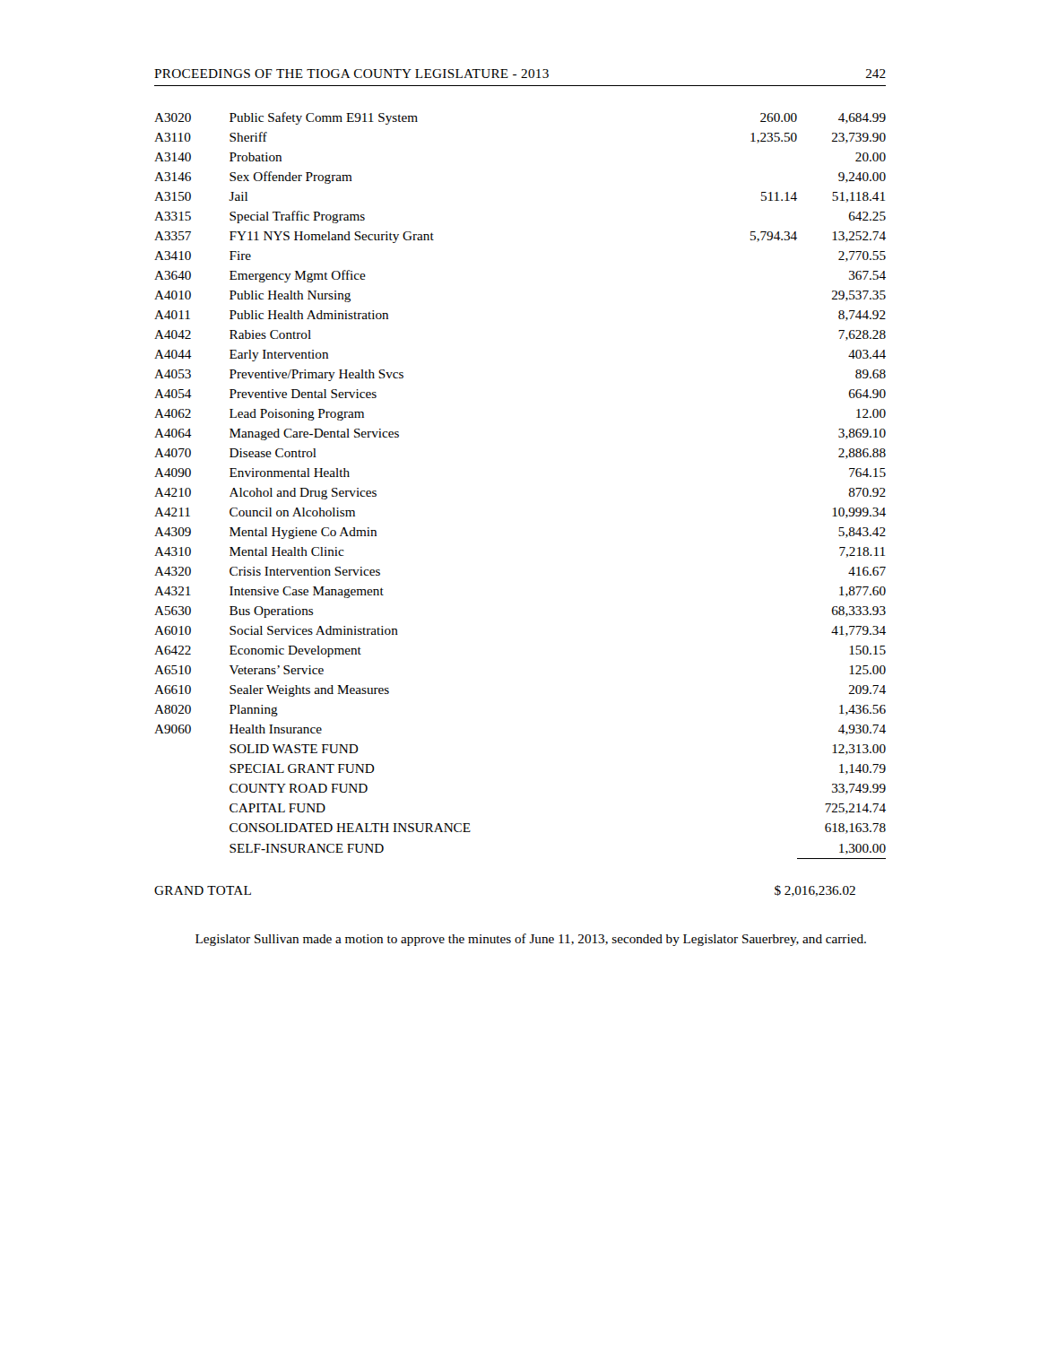PROCEEDINGS OF THE TIOGA COUNTY LEGISLATURE - 2013 242
| A3020 | Public Safety Comm E911 System | 260.00 | 4,684.99 |
| A3110 | Sheriff | 1,235.50 | 23,739.90 |
| A3140 | Probation | | 20.00 |
| A3146 | Sex Offender Program | | 9,240.00 |
| A3150 | Jail | 511.14 | 51,118.41 |
| A3315 | Special Traffic Programs | | 642.25 |
| A3357 | FY11 NYS Homeland Security Grant | 5,794.34 | 13,252.74 |
| A3410 | Fire | | 2,770.55 |
| A3640 | Emergency Mgmt Office | | 367.54 |
| A4010 | Public Health Nursing | | 29,537.35 |
| A4011 | Public Health Administration | | 8,744.92 |
| A4042 | Rabies Control | | 7,628.28 |
| A4044 | Early Intervention | | 403.44 |
| A4053 | Preventive/Primary Health Svcs | | 89.68 |
| A4054 | Preventive Dental Services | | 664.90 |
| A4062 | Lead Poisoning Program | | 12.00 |
| A4064 | Managed Care-Dental Services | | 3,869.10 |
| A4070 | Disease Control | | 2,886.88 |
| A4090 | Environmental Health | | 764.15 |
| A4210 | Alcohol and Drug Services | | 870.92 |
| A4211 | Council on Alcoholism | | 10,999.34 |
| A4309 | Mental Hygiene Co Admin | | 5,843.42 |
| A4310 | Mental Health Clinic | | 7,218.11 |
| A4320 | Crisis Intervention Services | | 416.67 |
| A4321 | Intensive Case Management | | 1,877.60 |
| A5630 | Bus Operations | | 68,333.93 |
| A6010 | Social Services Administration | | 41,779.34 |
| A6422 | Economic Development | | 150.15 |
| A6510 | Veterans’ Service | | 125.00 |
| A6610 | Sealer Weights and Measures | | 209.74 |
| A8020 | Planning | | 1,436.56 |
| A9060 | Health Insurance | | 4,930.74 |
| | SOLID WASTE FUND | | 12,313.00 |
| | SPECIAL GRANT FUND | | 1,140.79 |
| | COUNTY ROAD FUND | | 33,749.99 |
| | CAPITAL FUND | | 725,214.74 |
| | CONSOLIDATED HEALTH INSURANCE | | 618,163.78 |
| | SELF-INSURANCE FUND | | 1,300.00 |
GRAND TOTAL $ 2,016,236.02
Legislator Sullivan made a motion to approve the minutes of June 11, 2013, seconded by Legislator Sauerbrey, and carried.